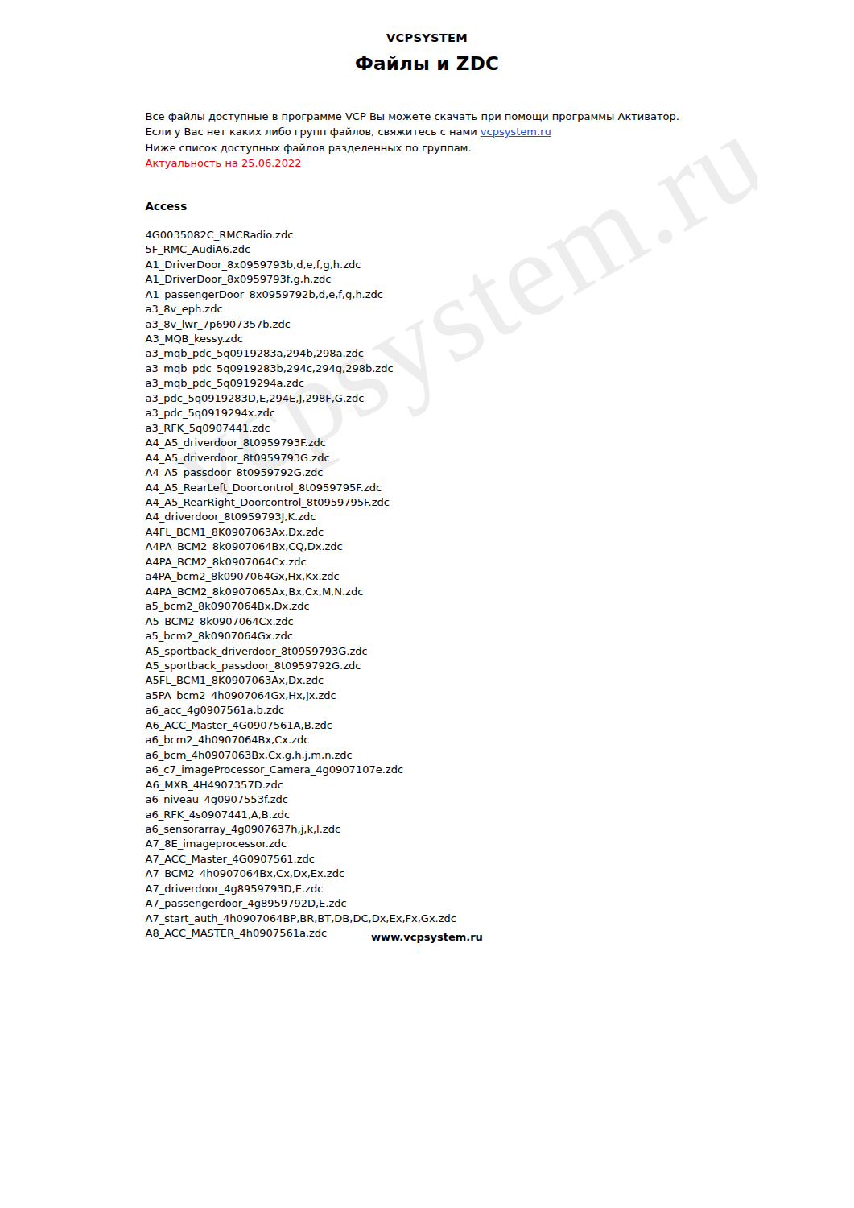vcpsystem.ru
VCPSYSTEM
Файлы и ZDC
Все файлы доступные в программе VCP Вы можете скачать при помощи программы Активатор.
Если у Вас нет каких либо групп файлов, свяжитесь с нами vcpsystem.ru
Ниже список доступных файлов разделенных по группам.
Актуальность на 25.06.2022
Access
4G0035082C_RMCRadio.zdc
5F_RMC_AudiA6.zdc
A1_DriverDoor_8x0959793b,d,e,f,g,h.zdc
A1_DriverDoor_8x0959793f,g,h.zdc
A1_passengerDoor_8x0959792b,d,e,f,g,h.zdc
a3_8v_eph.zdc
a3_8v_lwr_7p6907357b.zdc
A3_MQB_kessy.zdc
a3_mqb_pdc_5q0919283a,294b,298a.zdc
a3_mqb_pdc_5q0919283b,294c,294g,298b.zdc
a3_mqb_pdc_5q0919294a.zdc
a3_pdc_5q0919283D,E,294E,J,298F,G.zdc
a3_pdc_5q0919294x.zdc
a3_RFK_5q0907441.zdc
A4_A5_driverdoor_8t0959793F.zdc
A4_A5_driverdoor_8t0959793G.zdc
A4_A5_passdoor_8t0959792G.zdc
A4_A5_RearLeft_Doorcontrol_8t0959795F.zdc
A4_A5_RearRight_Doorcontrol_8t0959795F.zdc
A4_driverdoor_8t0959793J,K.zdc
A4FL_BCM1_8K0907063Ax,Dx.zdc
A4PA_BCM2_8k0907064Bx,CQ,Dx.zdc
A4PA_BCM2_8k0907064Cx.zdc
a4PA_bcm2_8k0907064Gx,Hx,Kx.zdc
A4PA_BCM2_8k0907065Ax,Bx,Cx,M,N.zdc
a5_bcm2_8k0907064Bx,Dx.zdc
A5_BCM2_8k0907064Cx.zdc
a5_bcm2_8k0907064Gx.zdc
A5_sportback_driverdoor_8t0959793G.zdc
A5_sportback_passdoor_8t0959792G.zdc
A5FL_BCM1_8K0907063Ax,Dx.zdc
a5PA_bcm2_4h0907064Gx,Hx,Jx.zdc
a6_acc_4g0907561a,b.zdc
A6_ACC_Master_4G0907561A,B.zdc
a6_bcm2_4h0907064Bx,Cx.zdc
a6_bcm_4h0907063Bx,Cx,g,h,j,m,n.zdc
a6_c7_imageProcessor_Camera_4g0907107e.zdc
A6_MXB_4H4907357D.zdc
a6_niveau_4g0907553f.zdc
a6_RFK_4s0907441,A,B.zdc
a6_sensorarray_4g0907637h,j,k,l.zdc
A7_8E_imageprocessor.zdc
A7_ACC_Master_4G0907561.zdc
A7_BCM2_4h0907064Bx,Cx,Dx,Ex.zdc
A7_driverdoor_4g8959793D,E.zdc
A7_passengerdoor_4g8959792D,E.zdc
A7_start_auth_4h0907064BP,BR,BT,DB,DC,Dx,Ex,Fx,Gx.zdc
A8_ACC_MASTER_4h0907561a.zdc
www.vcpsystem.ru